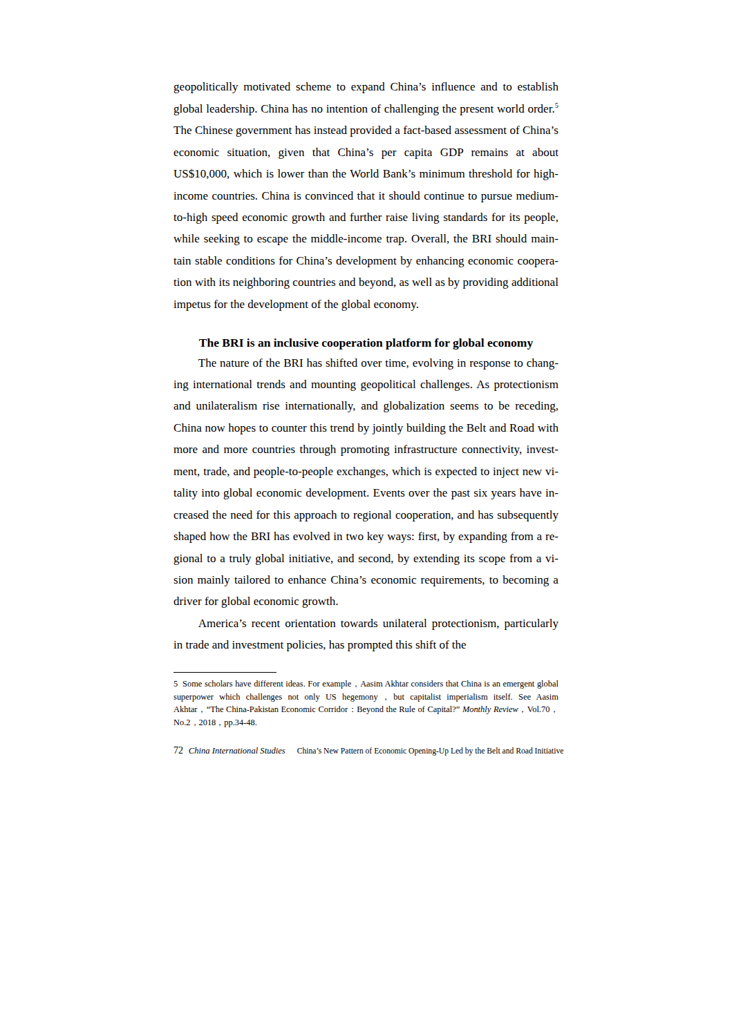geopolitically motivated scheme to expand China’s influence and to establish global leadership. China has no intention of challenging the present world order.5 The Chinese government has instead provided a fact-based assessment of China’s economic situation, given that China’s per capita GDP remains at about US$10,000, which is lower than the World Bank’s minimum threshold for high-income countries. China is convinced that it should continue to pursue medium-to-high speed economic growth and further raise living standards for its people, while seeking to escape the middle-income trap. Overall, the BRI should maintain stable conditions for China’s development by enhancing economic cooperation with its neighboring countries and beyond, as well as by providing additional impetus for the development of the global economy.
The BRI is an inclusive cooperation platform for global economy
The nature of the BRI has shifted over time, evolving in response to changing international trends and mounting geopolitical challenges. As protectionism and unilateralism rise internationally, and globalization seems to be receding, China now hopes to counter this trend by jointly building the Belt and Road with more and more countries through promoting infrastructure connectivity, investment, trade, and people-to-people exchanges, which is expected to inject new vitality into global economic development. Events over the past six years have increased the need for this approach to regional cooperation, and has subsequently shaped how the BRI has evolved in two key ways: first, by expanding from a regional to a truly global initiative, and second, by extending its scope from a vision mainly tailored to enhance China’s economic requirements, to becoming a driver for global economic growth.
America’s recent orientation towards unilateral protectionism, particularly in trade and investment policies, has prompted this shift of the
5 Some scholars have different ideas. For example，Aasim Akhtar considers that China is an emergent global superpower which challenges not only US hegemony，but capitalist imperialism itself. See Aasim Akhtar，“The China-Pakistan Economic Corridor：Beyond the Rule of Capital?” Monthly Review，Vol.70，No.2，2018，pp.34-48.
72 China International Studies China’s New Pattern of Economic Opening-Up Led by the Belt and Road Initiative